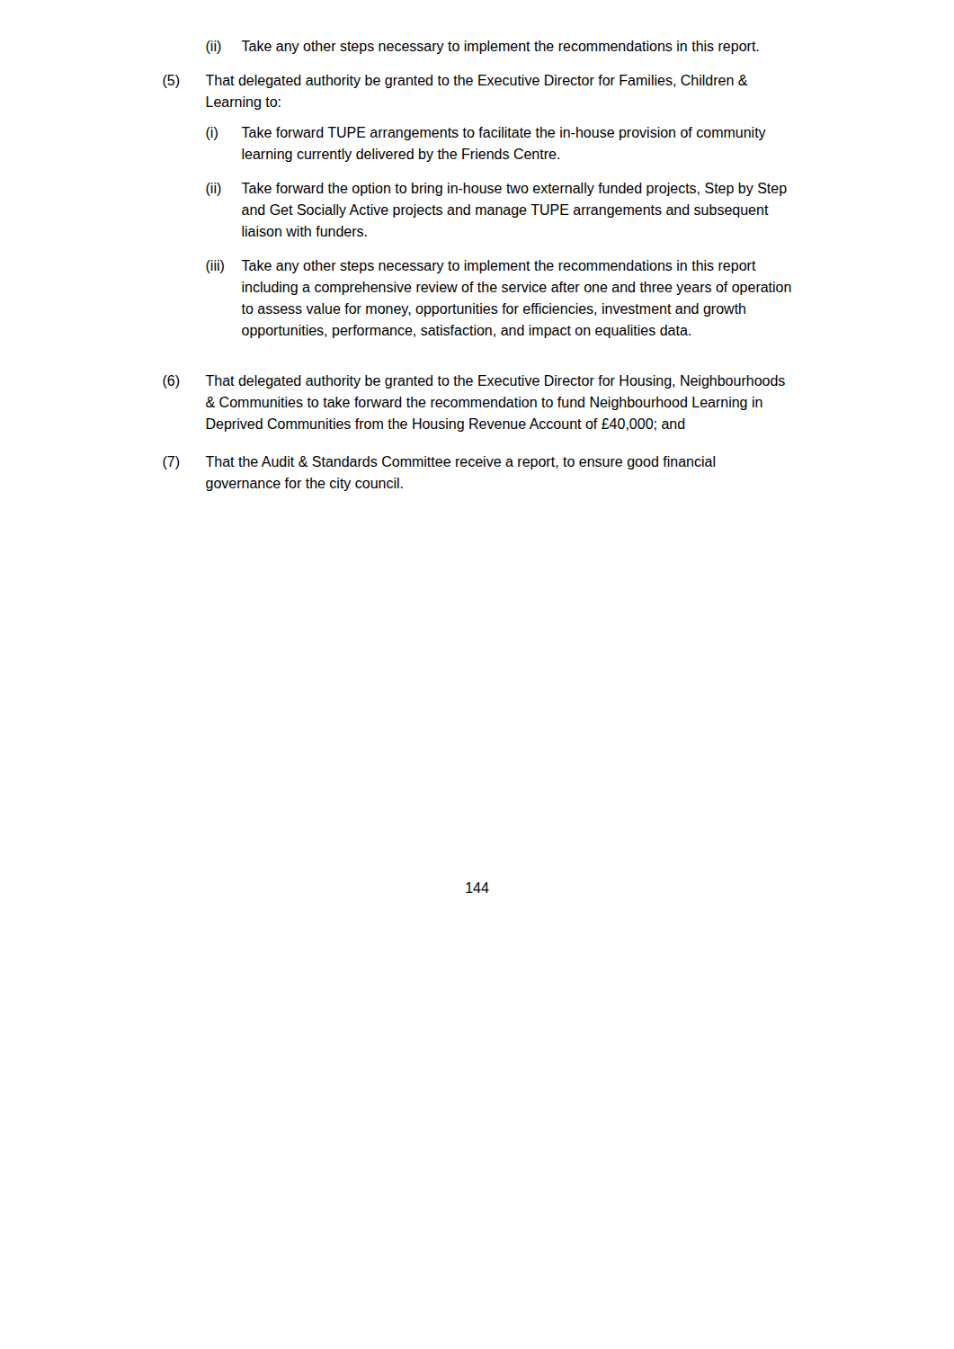(ii)
Take any other steps necessary to implement the recommendations in this report.
(5)
That delegated authority be granted to the Executive Director for Families, Children & Learning to:
(i)
Take forward TUPE arrangements to facilitate the in-house provision of community learning currently delivered by the Friends Centre.
(ii)
Take forward the option to bring in-house two externally funded projects, Step by Step and Get Socially Active projects and manage TUPE arrangements and subsequent liaison with funders.
(iii)
Take any other steps necessary to implement the recommendations in this report including a comprehensive review of the service after one and three years of operation to assess value for money, opportunities for efficiencies, investment and growth opportunities, performance, satisfaction, and impact on equalities data.
(6)
That delegated authority be granted to the Executive Director for Housing, Neighbourhoods & Communities to take forward the recommendation to fund Neighbourhood Learning in Deprived Communities from the Housing Revenue Account of £40,000; and
(7)
That the Audit & Standards Committee receive a report, to ensure good financial governance for the city council.
144